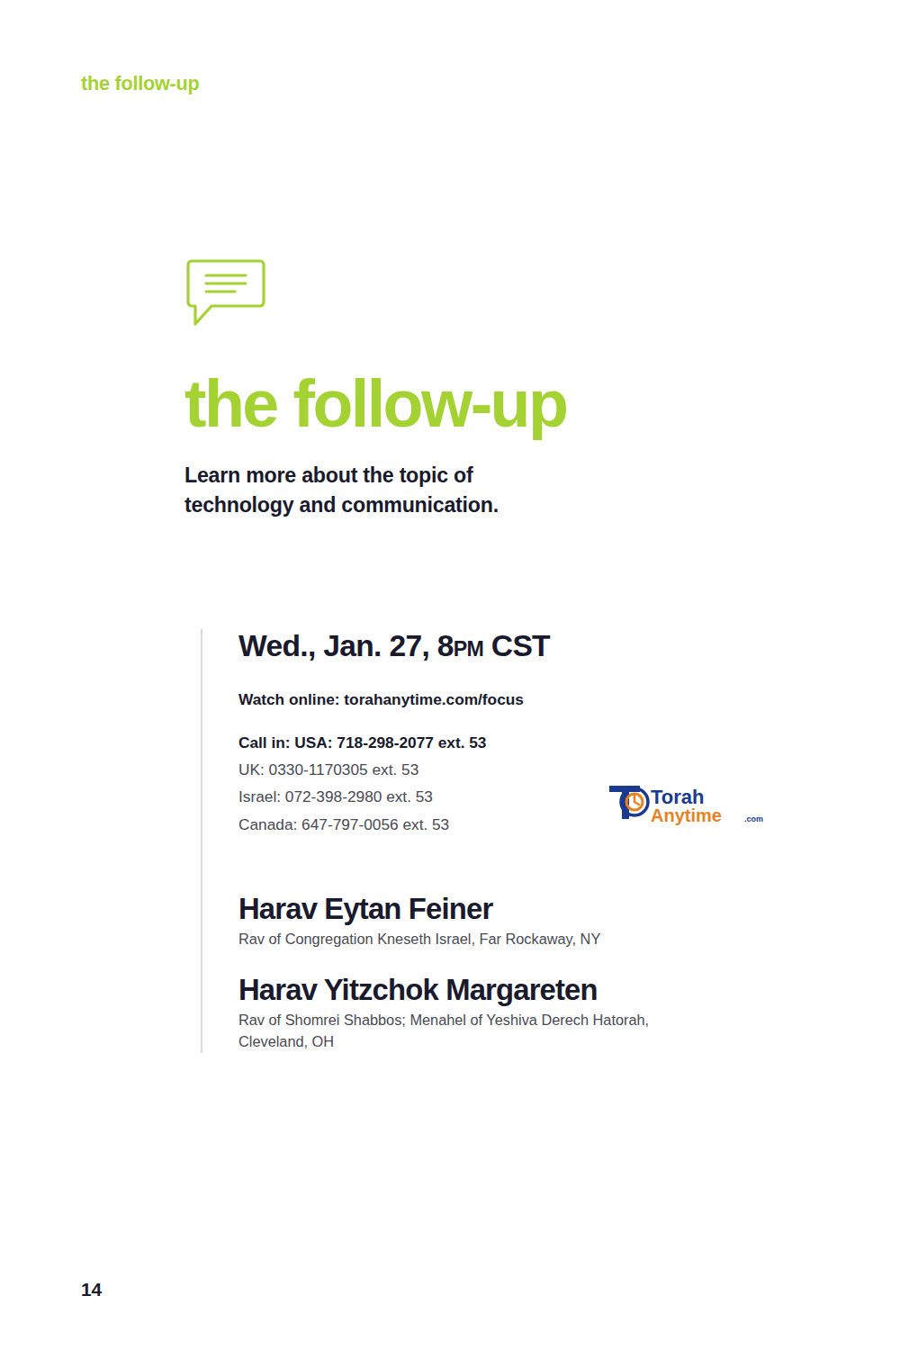the follow-up
the follow-up
Learn more about the topic of
technology and communication.
Wed., Jan. 27, 8PM CST
Watch online: torahanytime.com/focus
Call in: USA: 718-298-2077 ext. 53
UK: 0330-1170305 ext. 53
Israel: 072-398-2980 ext. 53
Canada: 647-797-0056 ext. 53
Torah Anytime .com
Harav Eytan Feiner
Rav of Congregation Kneseth Israel, Far Rockaway, NY
Harav Yitzchok Margareten
Rav of Shomrei Shabbos; Menahel of Yeshiva Derech Hatorah, Cleveland, OH
14